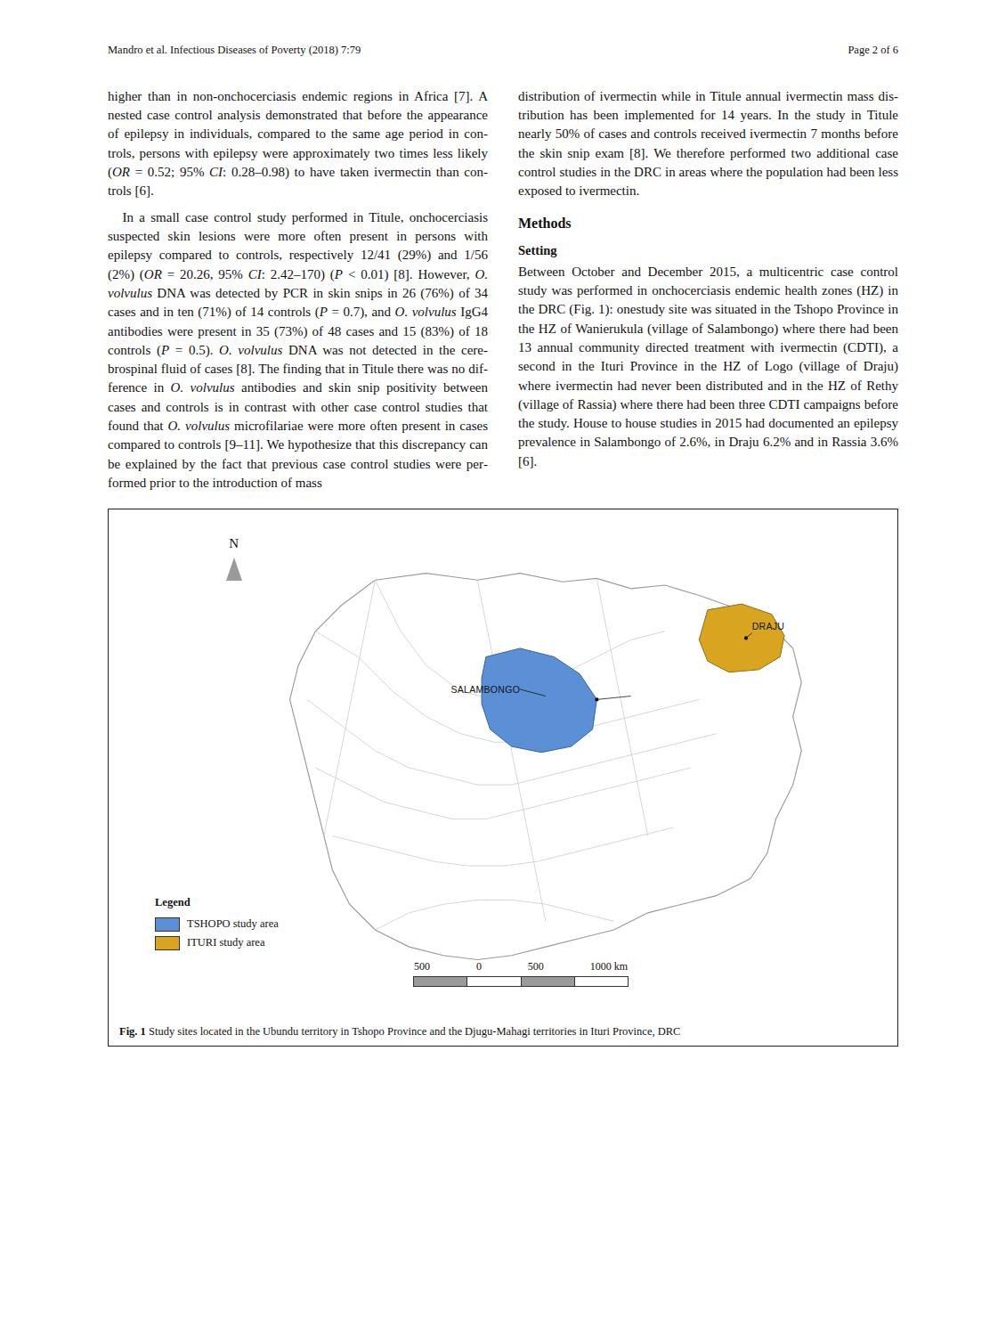Mandro et al. Infectious Diseases of Poverty (2018) 7:79
Page 2 of 6
higher than in non-onchocerciasis endemic regions in Africa [7]. A nested case control analysis demonstrated that before the appearance of epilepsy in individuals, compared to the same age period in controls, persons with epilepsy were approximately two times less likely (OR = 0.52; 95% CI: 0.28–0.98) to have taken ivermectin than controls [6].
In a small case control study performed in Titule, onchocerciasis suspected skin lesions were more often present in persons with epilepsy compared to controls, respectively 12/41 (29%) and 1/56 (2%) (OR = 20.26, 95% CI: 2.42–170) (P < 0.01) [8]. However, O. volvulus DNA was detected by PCR in skin snips in 26 (76%) of 34 cases and in ten (71%) of 14 controls (P = 0.7), and O. volvulus IgG4 antibodies were present in 35 (73%) of 48 cases and 15 (83%) of 18 controls (P = 0.5). O. volvulus DNA was not detected in the cerebrospinal fluid of cases [8]. The finding that in Titule there was no difference in O. volvulus antibodies and skin snip positivity between cases and controls is in contrast with other case control studies that found that O. volvulus microfilariae were more often present in cases compared to controls [9–11]. We hypothesize that this discrepancy can be explained by the fact that previous case control studies were performed prior to the introduction of mass
distribution of ivermectin while in Titule annual ivermectin mass distribution has been implemented for 14 years. In the study in Titule nearly 50% of cases and controls received ivermectin 7 months before the skin snip exam [8]. We therefore performed two additional case control studies in the DRC in areas where the population had been less exposed to ivermectin.
Methods
Setting
Between October and December 2015, a multicentric case control study was performed in onchocerciasis endemic health zones (HZ) in the DRC (Fig. 1): onestudy site was situated in the Tshopo Province in the HZ of Wanierukula (village of Salambongo) where there had been 13 annual community directed treatment with ivermectin (CDTI), a second in the Ituri Province in the HZ of Logo (village of Draju) where ivermectin had never been distributed and in the HZ of Rethy (village of Rassia) where there had been three CDTI campaigns before the study. House to house studies in 2015 had documented an epilepsy prevalence in Salambongo of 2.6%, in Draju 6.2% and in Rassia 3.6% [6].
N
SALAMBONGO DRAJU
Legend
TSHOPO study area
ITURI study area
50005001000 km
Fig. 1 Study sites located in the Ubundu territory in Tshopo Province and the Djugu-Mahagi territories in Ituri Province, DRC